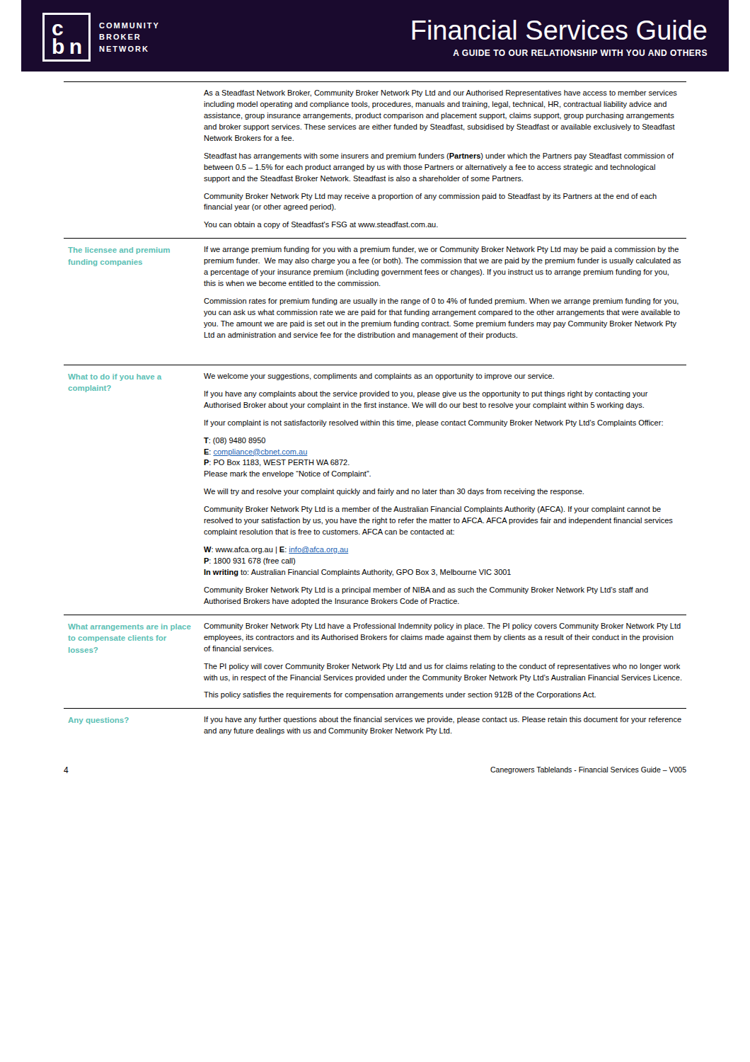c
b n
COMMUNITY
BROKER
NETWORK
Financial Services Guide
A GUIDE TO OUR RELATIONSHIP WITH YOU AND OTHERS
| | As a Steadfast Network Broker, Community Broker Network Pty Ltd and our Authorised Representatives have access to member services including model operating and compliance tools, procedures, manuals and training, legal, technical, HR, contractual liability advice and assistance, group insurance arrangements, product comparison and placement support, claims support, group purchasing arrangements and broker support services. These services are either funded by Steadfast, subsidised by Steadfast or available exclusively to Steadfast Network Brokers for a fee. Steadfast has arrangements with some insurers and premium funders ( Partners ) under which the Partners pay Steadfast commission of between 0.5 – 1.5% for each product arranged by us with those Partners or alternatively a fee to access strategic and technological support and the Steadfast Broker Network. Steadfast is also a shareholder of some Partners. Community Broker Network Pty Ltd may receive a proportion of any commission paid to Steadfast by its Partners at the end of each financial year (or other agreed period). You can obtain a copy of Steadfast's FSG at www.steadfast.com.au. |
| The licensee and premium funding companies | If we arrange premium funding for you with a premium funder, we or Community Broker Network Pty Ltd may be paid a commission by the premium funder. We may also charge you a fee (or both). The commission that we are paid by the premium funder is usually calculated as a percentage of your insurance premium (including government fees or changes). If you instruct us to arrange premium funding for you, this is when we become entitled to the commission. Commission rates for premium funding are usually in the range of 0 to 4% of funded premium. When we arrange premium funding for you, you can ask us what commission rate we are paid for that funding arrangement compared to the other arrangements that were available to you. The amount we are paid is set out in the premium funding contract. Some premium funders may pay Community Broker Network Pty Ltd an administration and service fee for the distribution and management of their products. |
| What to do if you have a complaint? | We welcome your suggestions, compliments and complaints as an opportunity to improve our service. If you have any complaints about the service provided to you, please give us the opportunity to put things right by contacting your Authorised Broker about your complaint in the first instance. We will do our best to resolve your complaint within 5 working days. If your complaint is not satisfactorily resolved within this time, please contact Community Broker Network Pty Ltd’s Complaints Officer: T : (08) 9480 8950 E : compliance@cbnet.com.au P : PO Box 1183, WEST PERTH WA 6872. Please mark the envelope “Notice of Complaint”. We will try and resolve your complaint quickly and fairly and no later than 30 days from receiving the response. Community Broker Network Pty Ltd is a member of the Australian Financial Complaints Authority (AFCA). If your complaint cannot be resolved to your satisfaction by us, you have the right to refer the matter to AFCA. AFCA provides fair and independent financial services complaint resolution that is free to customers. AFCA can be contacted at: W : www.afca.org.au / E : info@afca.org.au P : 1800 931 678 (free call) In writing to: Australian Financial Complaints Authority, GPO Box 3, Melbourne VIC 3001 Community Broker Network Pty Ltd is a principal member of NIBA and as such the Community Broker Network Pty Ltd’s staff and Authorised Brokers have adopted the Insurance Brokers Code of Practice. |
| What arrangements are in place to compensate clients for losses? | Community Broker Network Pty Ltd have a Professional Indemnity policy in place. The PI policy covers Community Broker Network Pty Ltd employees, its contractors and its Authorised Brokers for claims made against them by clients as a result of their conduct in the provision of financial services. The PI policy will cover Community Broker Network Pty Ltd and us for claims relating to the conduct of representatives who no longer work with us, in respect of the Financial Services provided under the Community Broker Network Pty Ltd’s Australian Financial Services Licence. This policy satisfies the requirements for compensation arrangements under section 912B of the Corporations Act. |
| Any questions? | If you have any further questions about the financial services we provide, please contact us. Please retain this document for your reference and any future dealings with us and Community Broker Network Pty Ltd. |
4
Canegrowers Tablelands - Financial Services Guide – V005